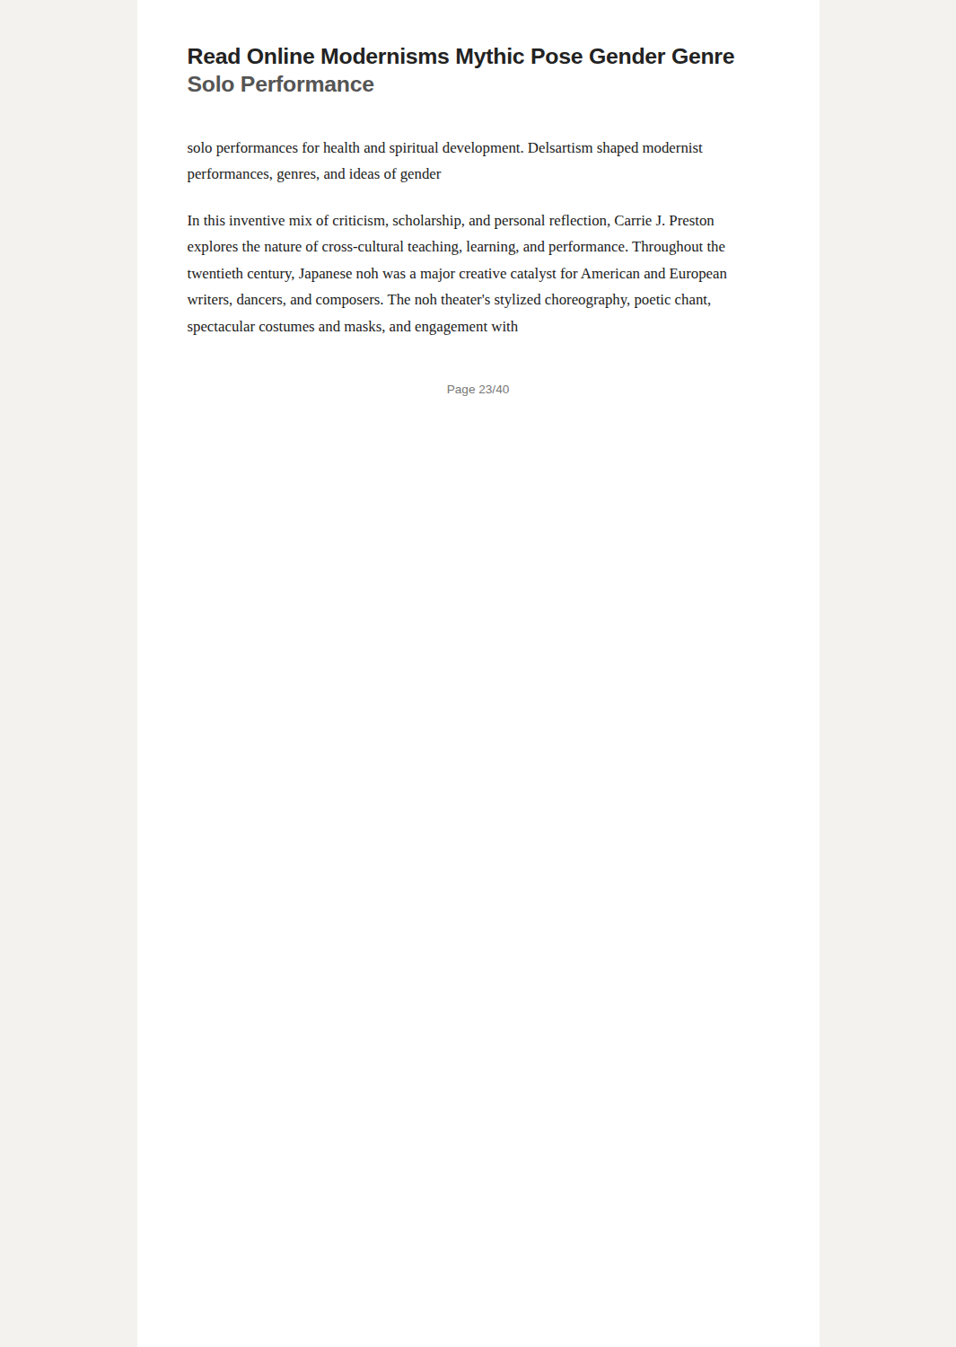Read Online Modernisms Mythic Pose Gender Genre
Solo Performance
solo performances for health and spiritual development. Delsartism shaped modernist performances, genres, and ideas of gender
In this inventive mix of criticism, scholarship, and personal reflection, Carrie J. Preston explores the nature of cross-cultural teaching, learning, and performance. Throughout the twentieth century, Japanese noh was a major creative catalyst for American and European writers, dancers, and composers. The noh theater's stylized choreography, poetic chant, spectacular costumes and masks, and engagement with
Page 23/40